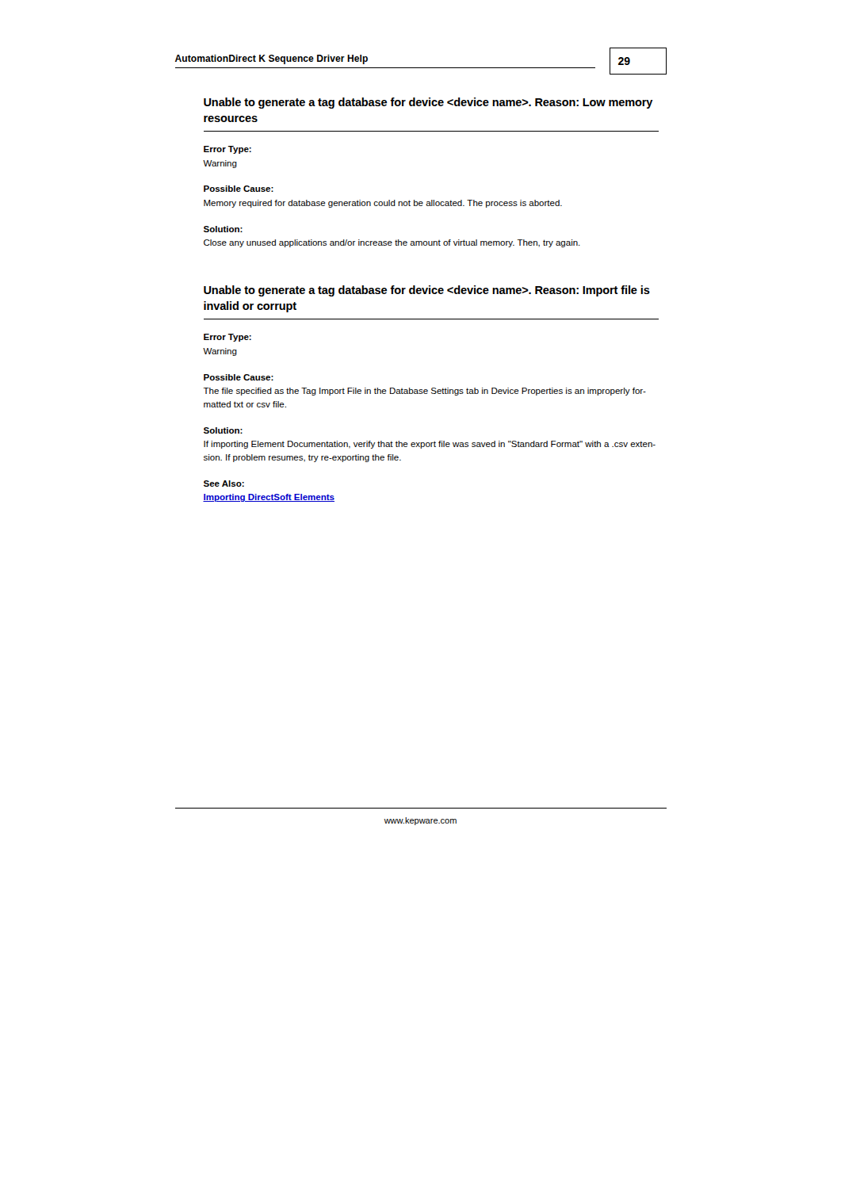AutomationDirect K Sequence Driver Help
29
Unable to generate a tag database for device <device name>. Reason: Low memory resources
Error Type:
Warning
Possible Cause:
Memory required for database generation could not be allocated. The process is aborted.
Solution:
Close any unused applications and/or increase the amount of virtual memory. Then, try again.
Unable to generate a tag database for device <device name>. Reason: Import file is invalid or corrupt
Error Type:
Warning
Possible Cause:
The file specified as the Tag Import File in the Database Settings tab in Device Properties is an improperly for-
matted txt or csv file.
Solution:
If importing Element Documentation, verify that the export file was saved in "Standard Format" with a .csv exten-
sion. If problem resumes, try re-exporting the file.
See Also:
Importing DirectSoft Elements
www.kepware.com